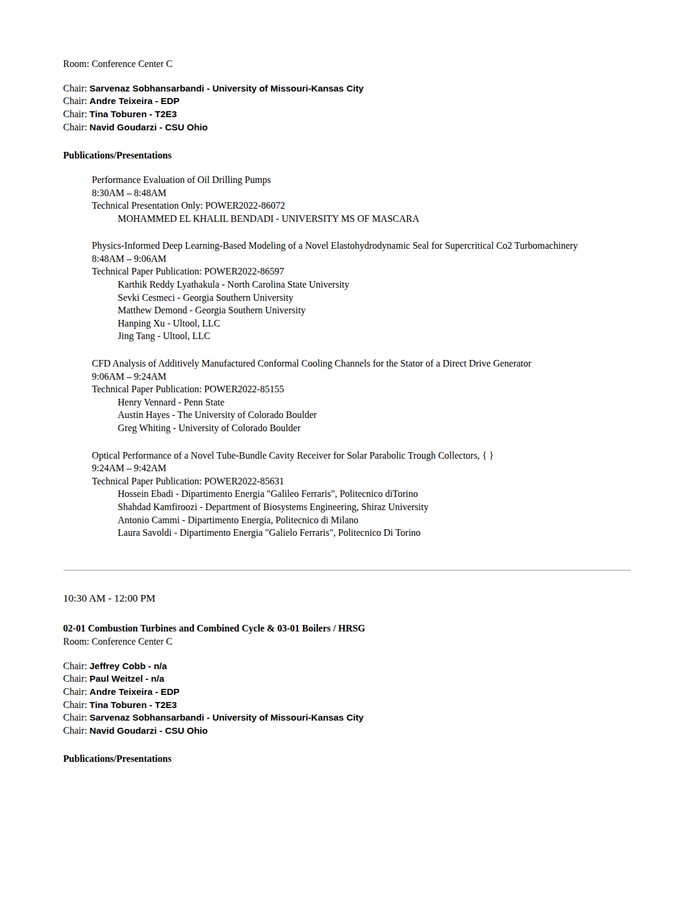Room: Conference Center C
Chair: Sarvenaz Sobhansarbandi - University of Missouri-Kansas City
Chair: Andre Teixeira - EDP
Chair: Tina Toburen - T2E3
Chair: Navid Goudarzi - CSU Ohio
Publications/Presentations
Performance Evaluation of Oil Drilling Pumps
8:30AM – 8:48AM
Technical Presentation Only: POWER2022-86072
MOHAMMED EL KHALIL BENDADI - UNIVERSITY MS OF MASCARA
Physics-Informed Deep Learning-Based Modeling of a Novel Elastohydrodynamic Seal for Supercritical Co2 Turbomachinery
8:48AM – 9:06AM
Technical Paper Publication: POWER2022-86597
Karthik Reddy Lyathakula - North Carolina State University
Sevki Cesmeci - Georgia Southern University
Matthew Demond - Georgia Southern University
Hanping Xu - Ultool, LLC
Jing Tang - Ultool, LLC
CFD Analysis of Additively Manufactured Conformal Cooling Channels for the Stator of a Direct Drive Generator
9:06AM – 9:24AM
Technical Paper Publication: POWER2022-85155
Henry Vennard - Penn State
Austin Hayes - The University of Colorado Boulder
Greg Whiting - University of Colorado Boulder
Optical Performance of a Novel Tube-Bundle Cavity Receiver for Solar Parabolic Trough Collectors, { }
9:24AM – 9:42AM
Technical Paper Publication: POWER2022-85631
Hossein Ebadi - Dipartimento Energia "Galileo Ferraris", Politecnico diTorino
Shahdad Kamfiroozi - Department of Biosystems Engineering, Shiraz University
Antonio Cammi - Dipartimento Energia, Politecnico di Milano
Laura Savoldi - Dipartimento Energia "Galielo Ferraris", Politecnico Di Torino
10:30 AM - 12:00 PM
02-01 Combustion Turbines and Combined Cycle & 03-01 Boilers / HRSG
Room: Conference Center C
Chair: Jeffrey Cobb - n/a
Chair: Paul Weitzel - n/a
Chair: Andre Teixeira - EDP
Chair: Tina Toburen - T2E3
Chair: Sarvenaz Sobhansarbandi - University of Missouri-Kansas City
Chair: Navid Goudarzi - CSU Ohio
Publications/Presentations